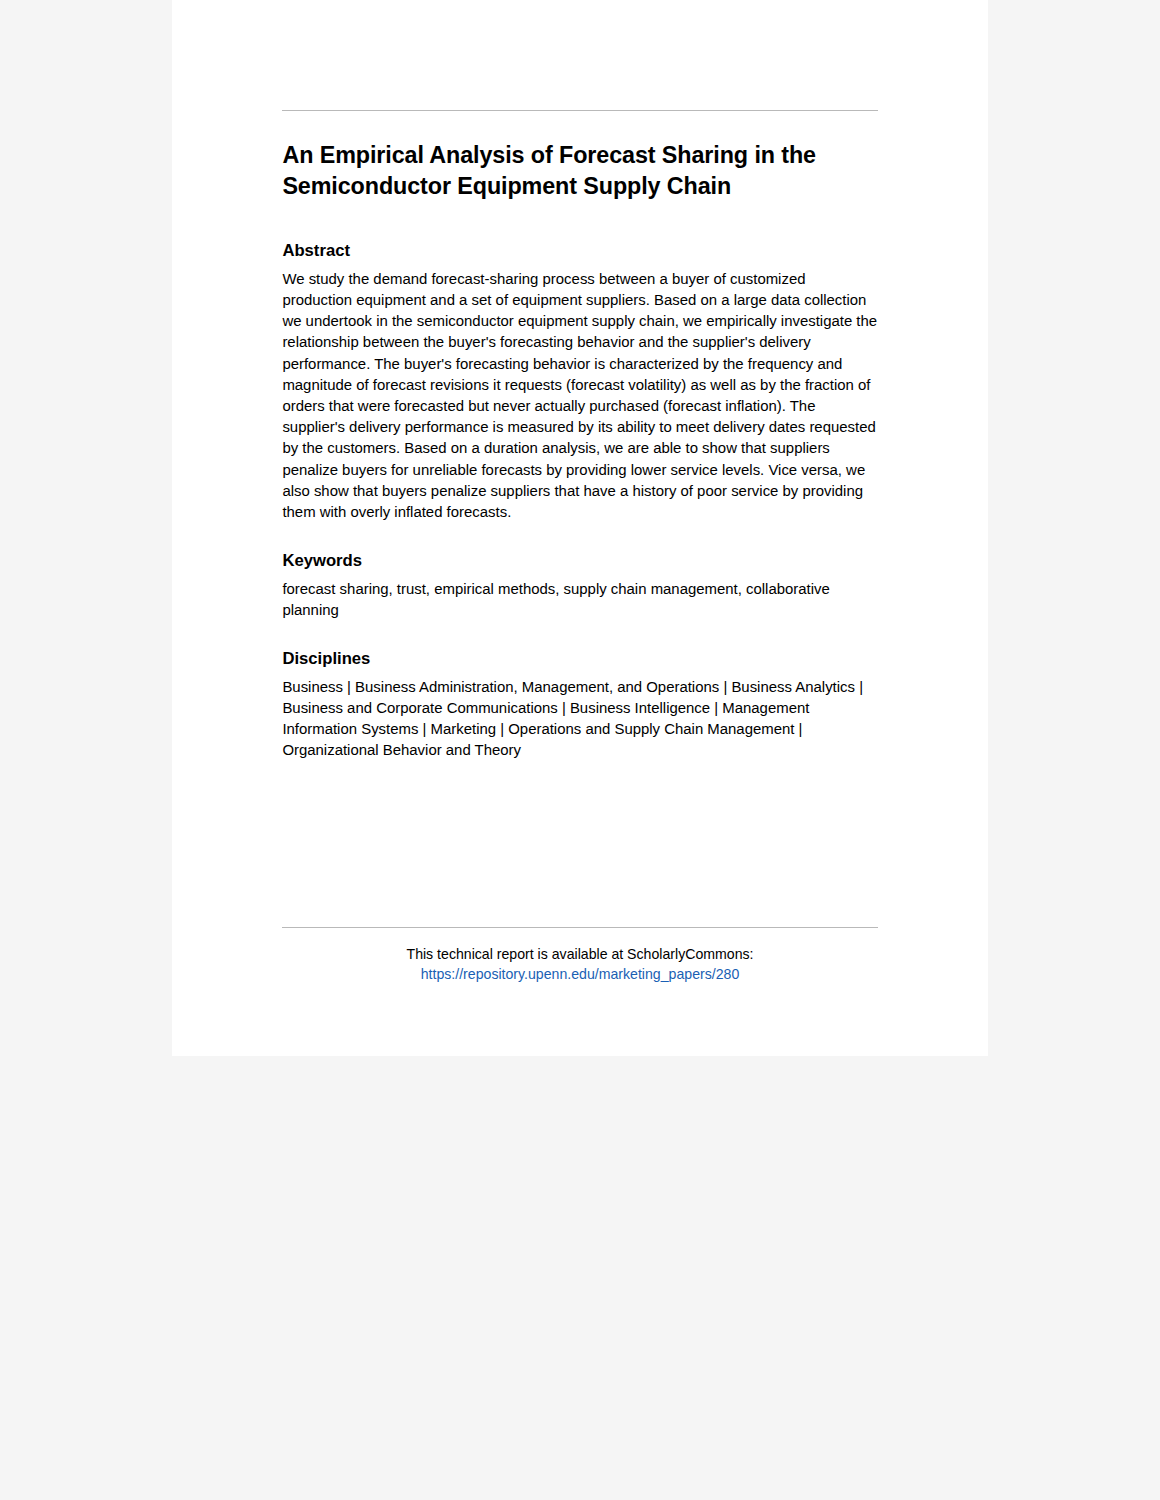An Empirical Analysis of Forecast Sharing in the Semiconductor Equipment Supply Chain
Abstract
We study the demand forecast-sharing process between a buyer of customized production equipment and a set of equipment suppliers. Based on a large data collection we undertook in the semiconductor equipment supply chain, we empirically investigate the relationship between the buyer's forecasting behavior and the supplier's delivery performance. The buyer's forecasting behavior is characterized by the frequency and magnitude of forecast revisions it requests (forecast volatility) as well as by the fraction of orders that were forecasted but never actually purchased (forecast inflation). The supplier's delivery performance is measured by its ability to meet delivery dates requested by the customers. Based on a duration analysis, we are able to show that suppliers penalize buyers for unreliable forecasts by providing lower service levels. Vice versa, we also show that buyers penalize suppliers that have a history of poor service by providing them with overly inflated forecasts.
Keywords
forecast sharing, trust, empirical methods, supply chain management, collaborative planning
Disciplines
Business | Business Administration, Management, and Operations | Business Analytics | Business and Corporate Communications | Business Intelligence | Management Information Systems | Marketing | Operations and Supply Chain Management | Organizational Behavior and Theory
This technical report is available at ScholarlyCommons: https://repository.upenn.edu/marketing_papers/280